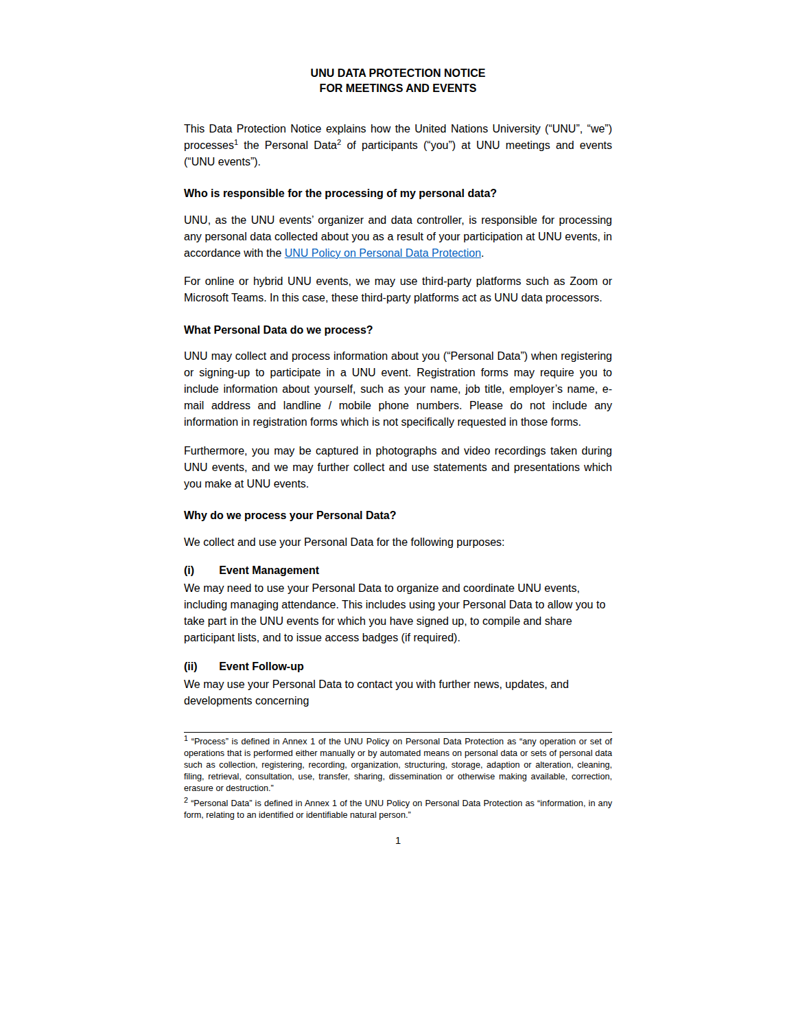UNU DATA PROTECTION NOTICE FOR MEETINGS AND EVENTS
This Data Protection Notice explains how the United Nations University (“UNU”, “we”) processes1 the Personal Data2 of participants (“you”) at UNU meetings and events (“UNU events”).
Who is responsible for the processing of my personal data?
UNU, as the UNU events’ organizer and data controller, is responsible for processing any personal data collected about you as a result of your participation at UNU events, in accordance with the UNU Policy on Personal Data Protection.
For online or hybrid UNU events, we may use third-party platforms such as Zoom or Microsoft Teams. In this case, these third-party platforms act as UNU data processors.
What Personal Data do we process?
UNU may collect and process information about you (“Personal Data”) when registering or signing-up to participate in a UNU event. Registration forms may require you to include information about yourself, such as your name, job title, employer’s name, e-mail address and landline / mobile phone numbers. Please do not include any information in registration forms which is not specifically requested in those forms.
Furthermore, you may be captured in photographs and video recordings taken during UNU events, and we may further collect and use statements and presentations which you make at UNU events.
Why do we process your Personal Data?
We collect and use your Personal Data for the following purposes:
(i) Event Management
We may need to use your Personal Data to organize and coordinate UNU events, including managing attendance. This includes using your Personal Data to allow you to take part in the UNU events for which you have signed up, to compile and share participant lists, and to issue access badges (if required).
(ii) Event Follow-up
We may use your Personal Data to contact you with further news, updates, and developments concerning
1 “Process” is defined in Annex 1 of the UNU Policy on Personal Data Protection as “any operation or set of operations that is performed either manually or by automated means on personal data or sets of personal data such as collection, registering, recording, organization, structuring, storage, adaption or alteration, cleaning, filing, retrieval, consultation, use, transfer, sharing, dissemination or otherwise making available, correction, erasure or destruction.”
2 “Personal Data” is defined in Annex 1 of the UNU Policy on Personal Data Protection as “information, in any form, relating to an identified or identifiable natural person.”
1